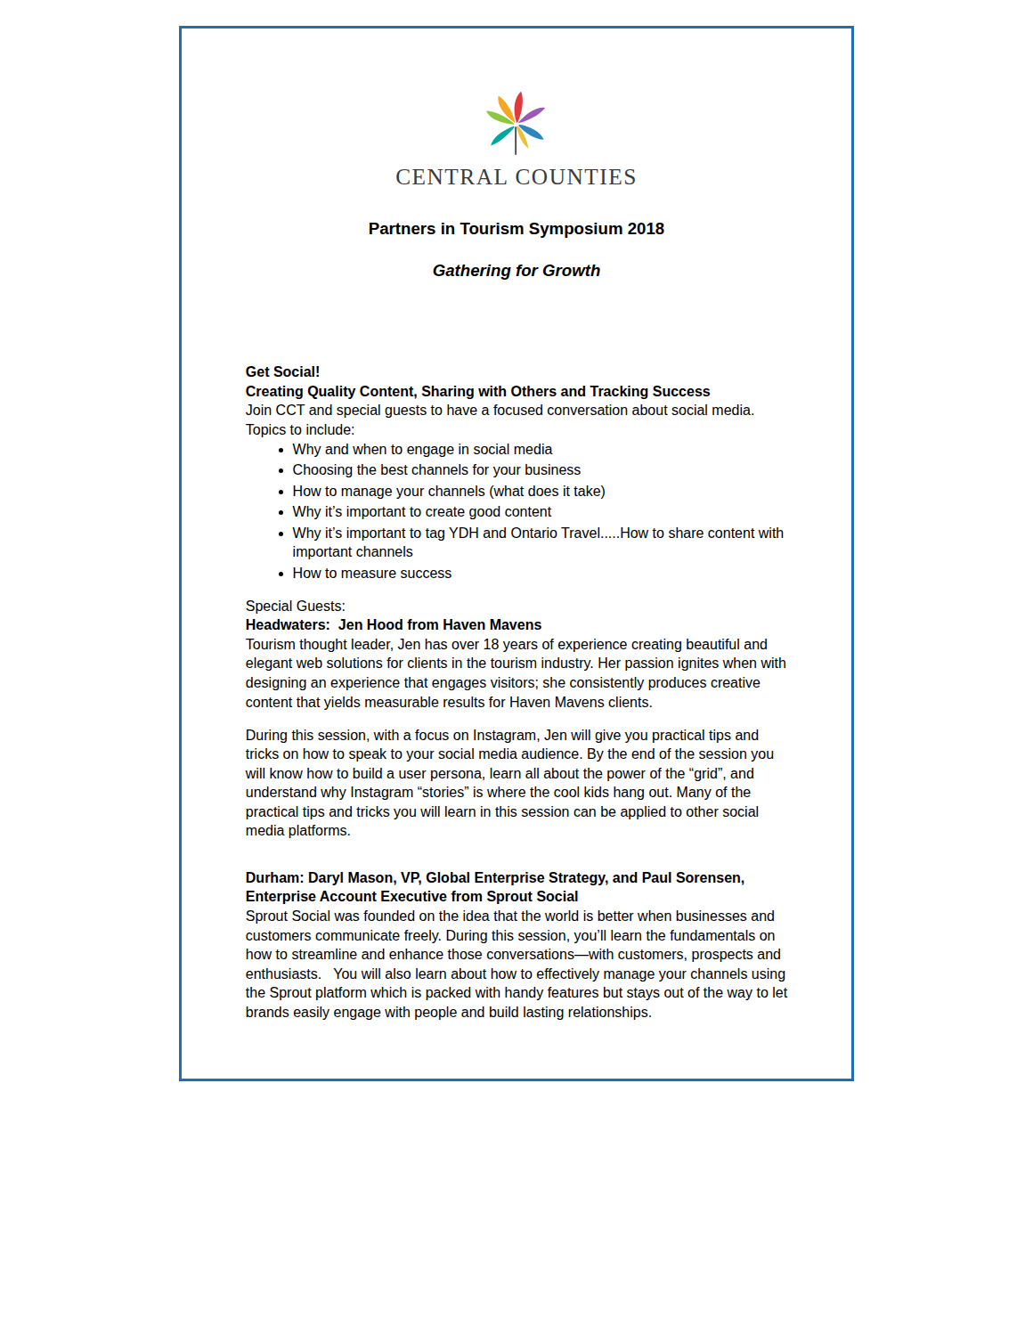CENTRAL COUNTIES
Partners in Tourism Symposium 2018
Gathering for Growth
Get Social!
Creating Quality Content, Sharing with Others and Tracking Success
Join CCT and special guests to have a focused conversation about social media.
Topics to include:
Why and when to engage in social media
Choosing the best channels for your business
How to manage your channels (what does it take)
Why it’s important to create good content
Why it’s important to tag YDH and Ontario Travel.....How to share content with important channels
How to measure success
Special Guests:
Headwaters: Jen Hood from Haven Mavens
Tourism thought leader, Jen has over 18 years of experience creating beautiful and elegant web solutions for clients in the tourism industry. Her passion ignites when with designing an experience that engages visitors; she consistently produces creative content that yields measurable results for Haven Mavens clients.
During this session, with a focus on Instagram, Jen will give you practical tips and tricks on how to speak to your social media audience. By the end of the session you will know how to build a user persona, learn all about the power of the “grid”, and understand why Instagram “stories” is where the cool kids hang out. Many of the practical tips and tricks you will learn in this session can be applied to other social media platforms.
Durham: Daryl Mason, VP, Global Enterprise Strategy, and Paul Sorensen, Enterprise Account Executive from Sprout Social
Sprout Social was founded on the idea that the world is better when businesses and customers communicate freely. During this session, you’ll learn the fundamentals on how to streamline and enhance those conversations—with customers, prospects and enthusiasts. You will also learn about how to effectively manage your channels using the Sprout platform which is packed with handy features but stays out of the way to let brands easily engage with people and build lasting relationships.